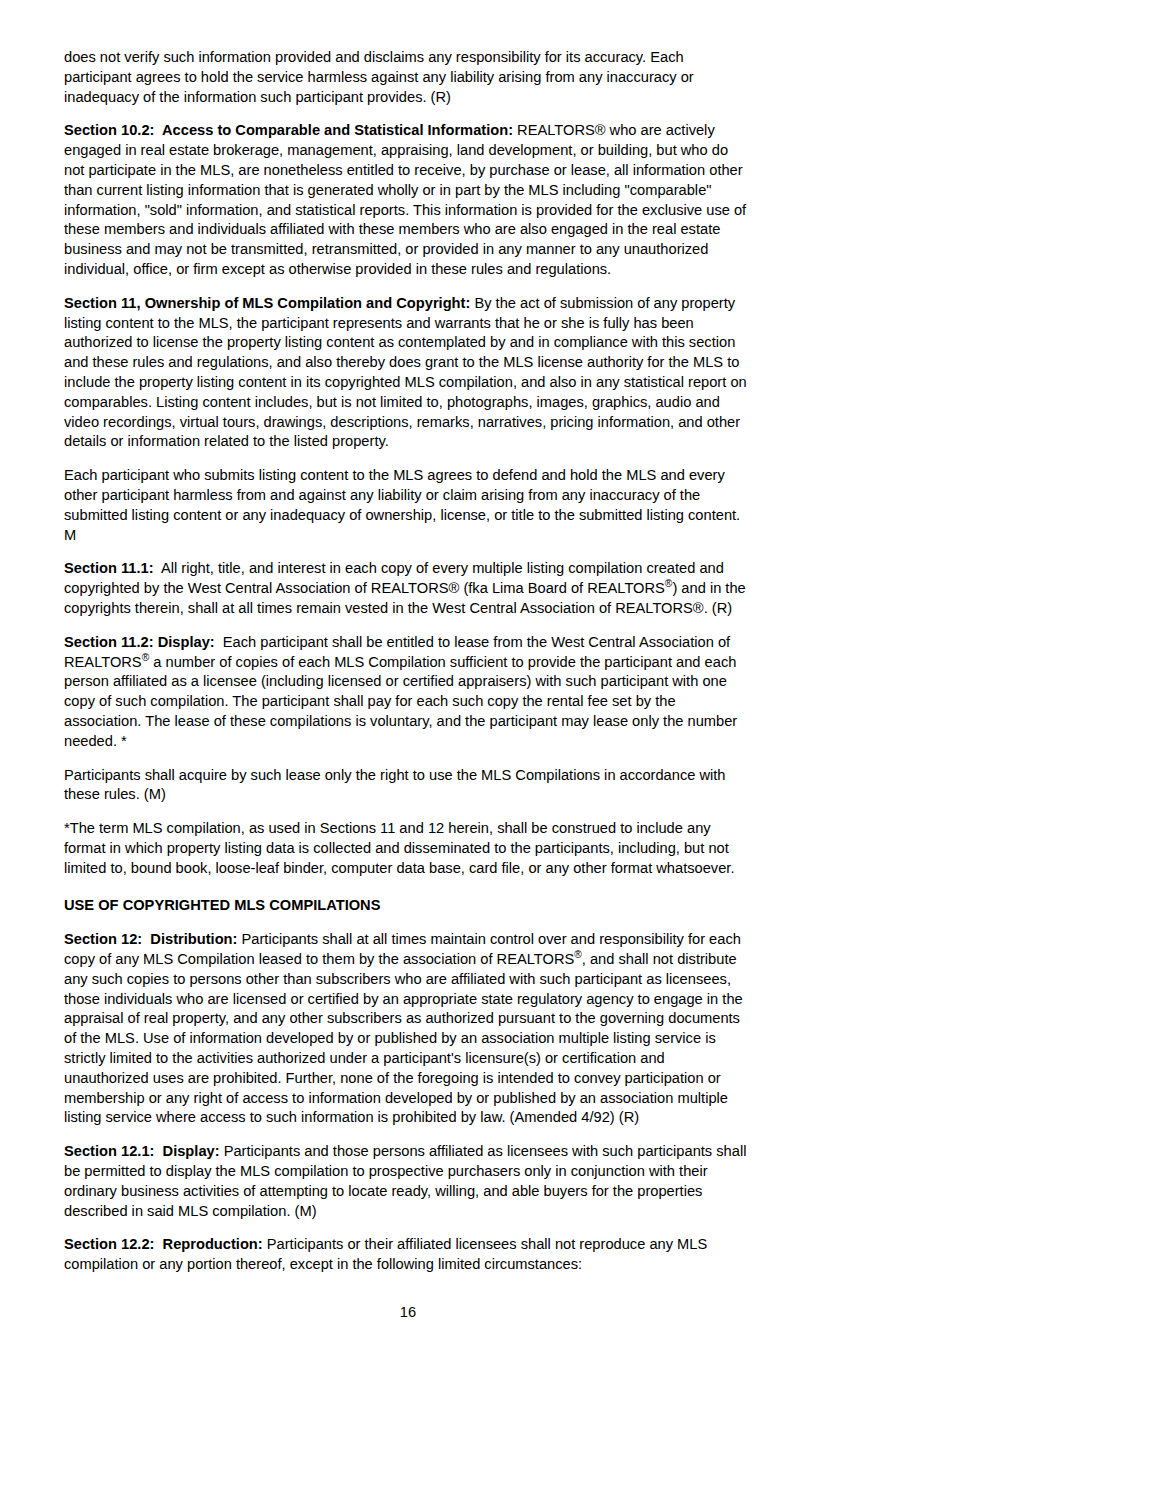does not verify such information provided and disclaims any responsibility for its accuracy. Each participant agrees to hold the service harmless against any liability arising from any inaccuracy or inadequacy of the information such participant provides. (R)
Section 10.2: Access to Comparable and Statistical Information: REALTORS® who are actively engaged in real estate brokerage, management, appraising, land development, or building, but who do not participate in the MLS, are nonetheless entitled to receive, by purchase or lease, all information other than current listing information that is generated wholly or in part by the MLS including "comparable" information, "sold" information, and statistical reports. This information is provided for the exclusive use of these members and individuals affiliated with these members who are also engaged in the real estate business and may not be transmitted, retransmitted, or provided in any manner to any unauthorized individual, office, or firm except as otherwise provided in these rules and regulations.
Section 11, Ownership of MLS Compilation and Copyright: By the act of submission of any property listing content to the MLS, the participant represents and warrants that he or she is fully has been authorized to license the property listing content as contemplated by and in compliance with this section and these rules and regulations, and also thereby does grant to the MLS license authority for the MLS to include the property listing content in its copyrighted MLS compilation, and also in any statistical report on comparables. Listing content includes, but is not limited to, photographs, images, graphics, audio and video recordings, virtual tours, drawings, descriptions, remarks, narratives, pricing information, and other details or information related to the listed property.
Each participant who submits listing content to the MLS agrees to defend and hold the MLS and every other participant harmless from and against any liability or claim arising from any inaccuracy of the submitted listing content or any inadequacy of ownership, license, or title to the submitted listing content. M
Section 11.1: All right, title, and interest in each copy of every multiple listing compilation created and copyrighted by the West Central Association of REALTORS® (fka Lima Board of REALTORS®) and in the copyrights therein, shall at all times remain vested in the West Central Association of REALTORS®. (R)
Section 11.2: Display: Each participant shall be entitled to lease from the West Central Association of REALTORS® a number of copies of each MLS Compilation sufficient to provide the participant and each person affiliated as a licensee (including licensed or certified appraisers) with such participant with one copy of such compilation. The participant shall pay for each such copy the rental fee set by the association. The lease of these compilations is voluntary, and the participant may lease only the number needed. *
Participants shall acquire by such lease only the right to use the MLS Compilations in accordance with these rules. (M)
*The term MLS compilation, as used in Sections 11 and 12 herein, shall be construed to include any format in which property listing data is collected and disseminated to the participants, including, but not limited to, bound book, loose-leaf binder, computer data base, card file, or any other format whatsoever.
USE OF COPYRIGHTED MLS COMPILATIONS
Section 12: Distribution: Participants shall at all times maintain control over and responsibility for each copy of any MLS Compilation leased to them by the association of REALTORS®, and shall not distribute any such copies to persons other than subscribers who are affiliated with such participant as licensees, those individuals who are licensed or certified by an appropriate state regulatory agency to engage in the appraisal of real property, and any other subscribers as authorized pursuant to the governing documents of the MLS. Use of information developed by or published by an association multiple listing service is strictly limited to the activities authorized under a participant's licensure(s) or certification and unauthorized uses are prohibited. Further, none of the foregoing is intended to convey participation or membership or any right of access to information developed by or published by an association multiple listing service where access to such information is prohibited by law. (Amended 4/92) (R)
Section 12.1: Display: Participants and those persons affiliated as licensees with such participants shall be permitted to display the MLS compilation to prospective purchasers only in conjunction with their ordinary business activities of attempting to locate ready, willing, and able buyers for the properties described in said MLS compilation. (M)
Section 12.2: Reproduction: Participants or their affiliated licensees shall not reproduce any MLS compilation or any portion thereof, except in the following limited circumstances:
16